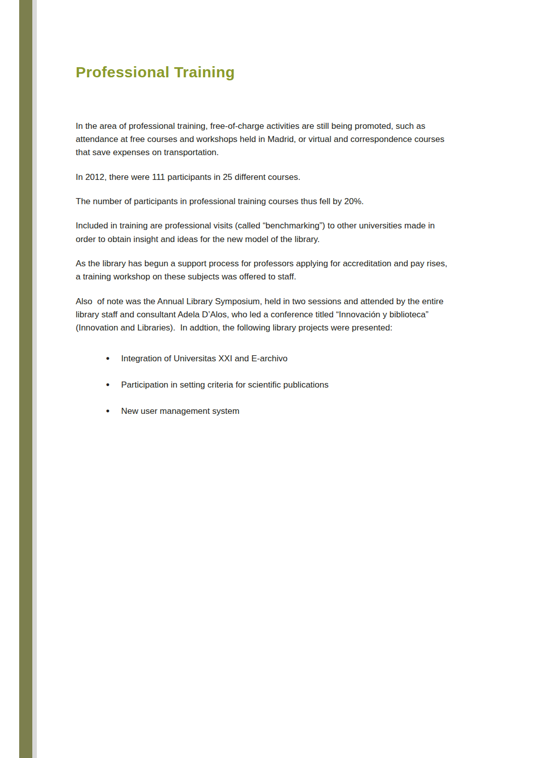Professional Training
In the area of professional training, free-of-charge activities are still being promoted, such as attendance at free courses and workshops held in Madrid, or virtual and correspondence courses that save expenses on transportation.
In 2012, there were 111 participants in 25 different courses.
The number of participants in professional training courses thus fell by 20%.
Included in training are professional visits (called “benchmarking”) to other universities made in order to obtain insight and ideas for the new model of the library.
As the library has begun a support process for professors applying for accreditation and pay rises, a training workshop on these subjects was offered to staff.
Also of note was the Annual Library Symposium, held in two sessions and attended by the entire library staff and consultant Adela D’Alos, who led a conference titled “Innovación y biblioteca” (Innovation and Libraries). In addtion, the following library projects were presented:
Integration of Universitas XXI and E-archivo
Participation in setting criteria for scientific publications
New user management system